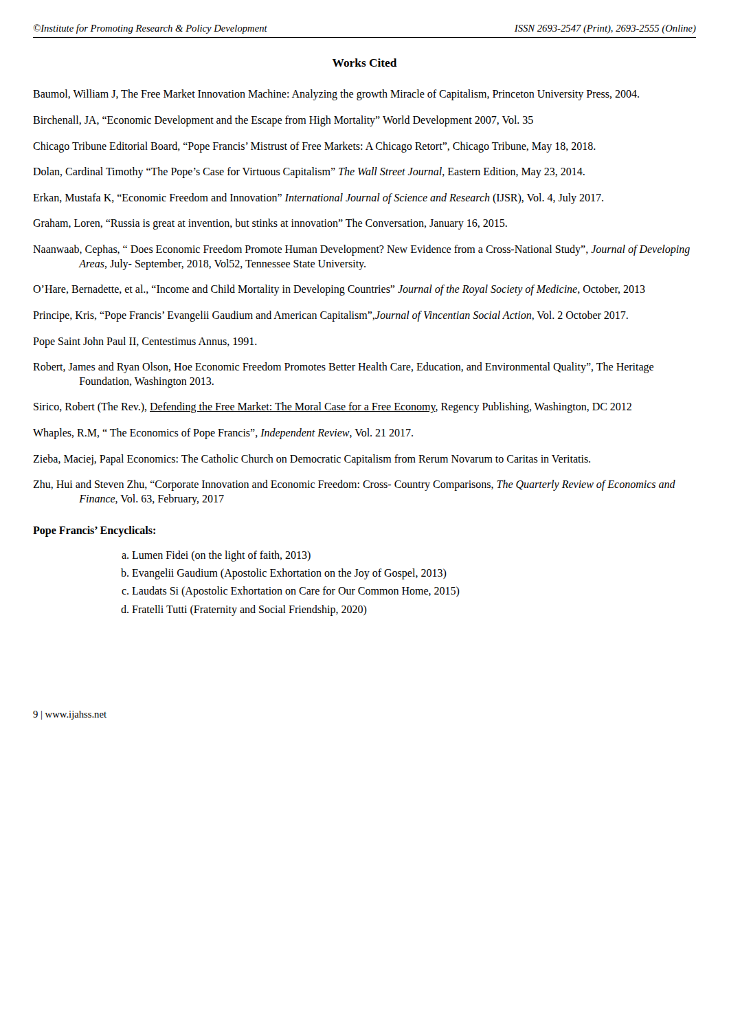©Institute for Promoting Research & Policy Development ISSN 2693-2547 (Print), 2693-2555 (Online)
Works Cited
Baumol, William J, The Free Market Innovation Machine: Analyzing the growth Miracle of Capitalism, Princeton University Press, 2004.
Birchenall, JA, “Economic Development and the Escape from High Mortality” World Development 2007, Vol. 35
Chicago Tribune Editorial Board, “Pope Francis’ Mistrust of Free Markets: A Chicago Retort”, Chicago Tribune, May 18, 2018.
Dolan, Cardinal Timothy “The Pope’s Case for Virtuous Capitalism” The Wall Street Journal, Eastern Edition, May 23, 2014.
Erkan, Mustafa K, “Economic Freedom and Innovation” International Journal of Science and Research (IJSR), Vol. 4, July 2017.
Graham, Loren, “Russia is great at invention, but stinks at innovation” The Conversation, January 16, 2015.
Naanwaab, Cephas, “ Does Economic Freedom Promote Human Development? New Evidence from a Cross-National Study”, Journal of Developing Areas, July- September, 2018, Vol52, Tennessee State University.
O’Hare, Bernadette, et al., “Income and Child Mortality in Developing Countries” Journal of the Royal Society of Medicine, October, 2013
Principe, Kris, “Pope Francis’ Evangelii Gaudium and American Capitalism”,Journal of Vincentian Social Action, Vol. 2 October 2017.
Pope Saint John Paul II, Centestimus Annus, 1991.
Robert, James and Ryan Olson, Hoe Economic Freedom Promotes Better Health Care, Education, and Environmental Quality”, The Heritage Foundation, Washington 2013.
Sirico, Robert (The Rev.), Defending the Free Market: The Moral Case for a Free Economy, Regency Publishing, Washington, DC 2012
Whaples, R.M, “ The Economics of Pope Francis”, Independent Review, Vol. 21 2017.
Zieba, Maciej, Papal Economics: The Catholic Church on Democratic Capitalism from Rerum Novarum to Caritas in Veritatis.
Zhu, Hui and Steven Zhu, “Corporate Innovation and Economic Freedom: Cross- Country Comparisons, The Quarterly Review of Economics and Finance, Vol. 63, February, 2017
Pope Francis’ Encyclicals:
Lumen Fidei (on the light of faith, 2013)
Evangelii Gaudium (Apostolic Exhortation on the Joy of Gospel, 2013)
Laudats Si (Apostolic Exhortation on Care for Our Common Home, 2015)
Fratelli Tutti (Fraternity and Social Friendship, 2020)
9 | www.ijahss.net